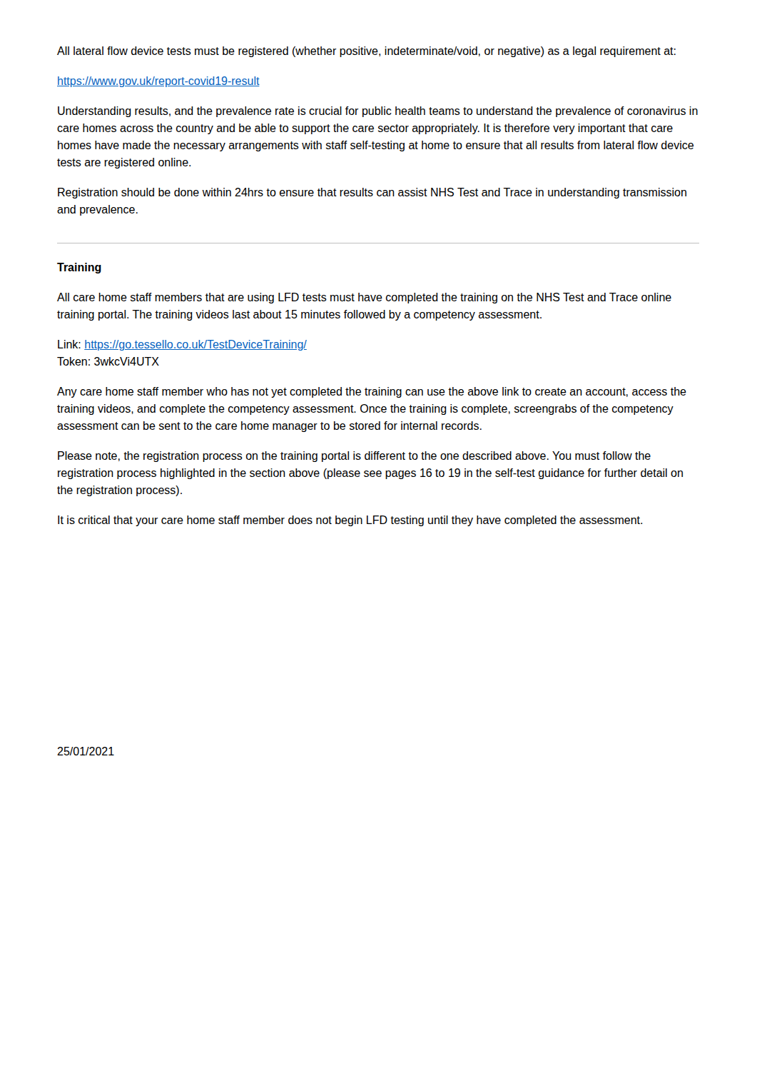All lateral flow device tests must be registered (whether positive, indeterminate/void, or negative) as a legal requirement at:
https://www.gov.uk/report-covid19-result
Understanding results, and the prevalence rate is crucial for public health teams to understand the prevalence of coronavirus in care homes across the country and be able to support the care sector appropriately. It is therefore very important that care homes have made the necessary arrangements with staff self-testing at home to ensure that all results from lateral flow device tests are registered online.
Registration should be done within 24hrs to ensure that results can assist NHS Test and Trace in understanding transmission and prevalence.
Training
All care home staff members that are using LFD tests must have completed the training on the NHS Test and Trace online training portal. The training videos last about 15 minutes followed by a competency assessment.
Link: https://go.tessello.co.uk/TestDeviceTraining/ Token: 3wkcVi4UTX
Any care home staff member who has not yet completed the training can use the above link to create an account, access the training videos, and complete the competency assessment. Once the training is complete, screengrabs of the competency assessment can be sent to the care home manager to be stored for internal records.
Please note, the registration process on the training portal is different to the one described above. You must follow the registration process highlighted in the section above (please see pages 16 to 19 in the self-test guidance for further detail on the registration process).
It is critical that your care home staff member does not begin LFD testing until they have completed the assessment.
25/01/2021